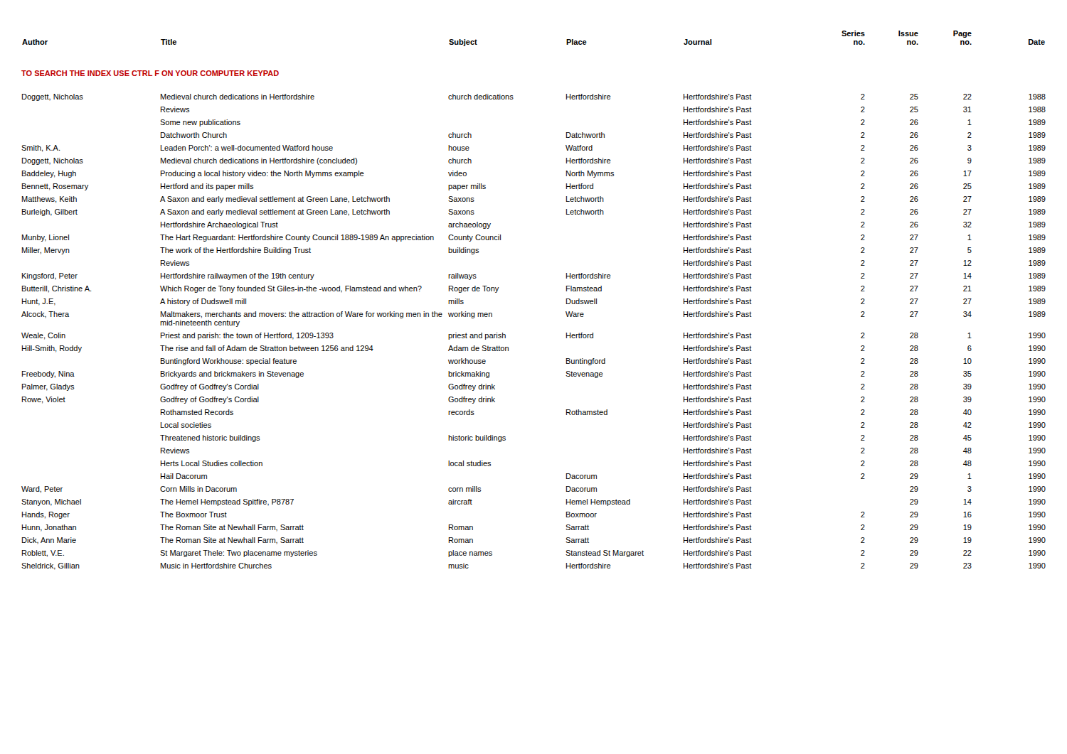| Author | Title | Subject | Place | Journal | Series no. | Issue no. | Page no. | Date |
| --- | --- | --- | --- | --- | --- | --- | --- | --- |
| TO SEARCH THE INDEX USE CTRL F ON YOUR COMPUTER KEYPAD |
| Doggett, Nicholas | Medieval church dedications in Hertfordshire | church dedications | Hertfordshire | Hertfordshire's Past | 2 | 25 | 22 | 1988 |
| | Reviews | | | Hertfordshire's Past | 2 | 25 | 31 | 1988 |
| | Some new publications | | | Hertfordshire's Past | 2 | 26 | 1 | 1989 |
| | Datchworth Church | church | Datchworth | Hertfordshire's Past | 2 | 26 | 2 | 1989 |
| Smith, K.A. | Leaden Porch': a well-documented Watford house | house | Watford | Hertfordshire's Past | 2 | 26 | 3 | 1989 |
| Doggett, Nicholas | Medieval church dedications in Hertfordshire (concluded) | church | Hertfordshire | Hertfordshire's Past | 2 | 26 | 9 | 1989 |
| Baddeley, Hugh | Producing a local history video: the North Mymms example | video | North Mymms | Hertfordshire's Past | 2 | 26 | 17 | 1989 |
| Bennett, Rosemary | Hertford and its paper mills | paper mills | Hertford | Hertfordshire's Past | 2 | 26 | 25 | 1989 |
| Matthews, Keith | A Saxon and early medieval settlement at Green Lane, Letchworth | Saxons | Letchworth | Hertfordshire's Past | 2 | 26 | 27 | 1989 |
| Burleigh, Gilbert | A Saxon and early medieval settlement at Green Lane, Letchworth | Saxons | Letchworth | Hertfordshire's Past | 2 | 26 | 27 | 1989 |
| | Hertfordshire Archaeological Trust | archaeology | | Hertfordshire's Past | 2 | 26 | 32 | 1989 |
| Munby, Lionel | The Hart Reguardant: Hertfordshire County Council 1889-1989 An appreciation | County Council | | Hertfordshire's Past | 2 | 27 | 1 | 1989 |
| Miller, Mervyn | The work of the Hertfordshire Building Trust | buildings | | Hertfordshire's Past | 2 | 27 | 5 | 1989 |
| | Reviews | | | Hertfordshire's Past | 2 | 27 | 12 | 1989 |
| Kingsford, Peter | Hertfordshire railwaymen of the 19th century | railways | Hertfordshire | Hertfordshire's Past | 2 | 27 | 14 | 1989 |
| Butterill, Christine A. | Which Roger de Tony founded St Giles-in-the -wood, Flamstead and when? | Roger de Tony | Flamstead | Hertfordshire's Past | 2 | 27 | 21 | 1989 |
| Hunt, J.E, | A history of Dudswell mill | mills | Dudswell | Hertfordshire's Past | 2 | 27 | 27 | 1989 |
| Alcock, Thera | Maltmakers, merchants and movers: the attraction of Ware for working men in the mid-nineteenth century | working men | Ware | Hertfordshire's Past | 2 | 27 | 34 | 1989 |
| Weale, Colin | Priest and parish: the town of Hertford, 1209-1393 | priest and parish | Hertford | Hertfordshire's Past | 2 | 28 | 1 | 1990 |
| Hill-Smith, Roddy | The rise and fall of Adam de Stratton between 1256 and 1294 | Adam de Stratton | | Hertfordshire's Past | 2 | 28 | 6 | 1990 |
| | Buntingford Workhouse: special feature | workhouse | Buntingford | Hertfordshire's Past | 2 | 28 | 10 | 1990 |
| Freebody, Nina | Brickyards and brickmakers in Stevenage | brickmaking | Stevenage | Hertfordshire's Past | 2 | 28 | 35 | 1990 |
| Palmer, Gladys | Godfrey of Godfrey's Cordial | Godfrey drink | | Hertfordshire's Past | 2 | 28 | 39 | 1990 |
| Rowe, Violet | Godfrey of Godfrey's Cordial | Godfrey drink | | Hertfordshire's Past | 2 | 28 | 39 | 1990 |
| | Rothamsted Records | records | Rothamsted | Hertfordshire's Past | 2 | 28 | 40 | 1990 |
| | Local societies | | | Hertfordshire's Past | 2 | 28 | 42 | 1990 |
| | Threatened historic buildings | historic buildings | | Hertfordshire's Past | 2 | 28 | 45 | 1990 |
| | Reviews | | | Hertfordshire's Past | 2 | 28 | 48 | 1990 |
| | Herts Local Studies collection | local studies | | Hertfordshire's Past | 2 | 28 | 48 | 1990 |
| | Hail Dacorum | | Dacorum | Hertfordshire's Past | 2 | 29 | 1 | 1990 |
| Ward, Peter | Corn Mills in Dacorum | corn mills | Dacorum | Hertfordshire's Past | | 29 | 3 | 1990 |
| Stanyon, Michael | The Hemel Hempstead Spitfire, P8787 | aircraft | Hemel Hempstead | Hertfordshire's Past | | 29 | 14 | 1990 |
| Hands, Roger | The Boxmoor Trust | | Boxmoor | Hertfordshire's Past | 2 | 29 | 16 | 1990 |
| Hunn, Jonathan | The Roman Site at Newhall Farm, Sarratt | Roman | Sarratt | Hertfordshire's Past | 2 | 29 | 19 | 1990 |
| Dick, Ann Marie | The Roman Site at Newhall Farm, Sarratt | Roman | Sarratt | Hertfordshire's Past | 2 | 29 | 19 | 1990 |
| Roblett, V.E. | St Margaret Thele: Two placename mysteries | place names | Stanstead St Margaret | Hertfordshire's Past | 2 | 29 | 22 | 1990 |
| Sheldrick, Gillian | Music in Hertfordshire Churches | music | Hertfordshire | Hertfordshire's Past | 2 | 29 | 23 | 1990 |